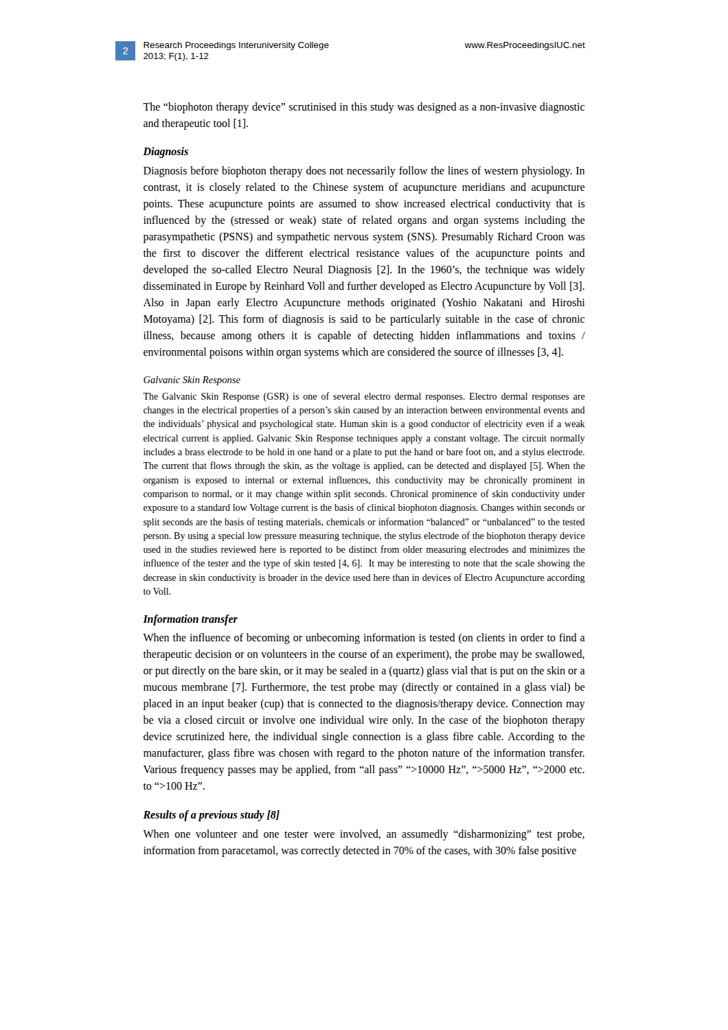2
Research Proceedings Interuniversity College www.ResProceedingsIUC.net
2013; F(1), 1-12
The “biophoton therapy device” scrutinised in this study was designed as a non-invasive diagnostic and therapeutic tool [1].
Diagnosis
Diagnosis before biophoton therapy does not necessarily follow the lines of western physiology. In contrast, it is closely related to the Chinese system of acupuncture meridians and acupuncture points. These acupuncture points are assumed to show increased electrical conductivity that is influenced by the (stressed or weak) state of related organs and organ systems including the parasympathetic (PSNS) and sympathetic nervous system (SNS). Presumably Richard Croon was the first to discover the different electrical resistance values of the acupuncture points and developed the so-called Electro Neural Diagnosis [2]. In the 1960’s, the technique was widely disseminated in Europe by Reinhard Voll and further developed as Electro Acupuncture by Voll [3]. Also in Japan early Electro Acupuncture methods originated (Yoshio Nakatani and Hiroshi Motoyama) [2]. This form of diagnosis is said to be particularly suitable in the case of chronic illness, because among others it is capable of detecting hidden inflammations and toxins / environmental poisons within organ systems which are considered the source of illnesses [3, 4].
Galvanic Skin Response
The Galvanic Skin Response (GSR) is one of several electro dermal responses. Electro dermal responses are changes in the electrical properties of a person’s skin caused by an interaction between environmental events and the individuals’ physical and psychological state. Human skin is a good conductor of electricity even if a weak electrical current is applied. Galvanic Skin Response techniques apply a constant voltage. The circuit normally includes a brass electrode to be hold in one hand or a plate to put the hand or bare foot on, and a stylus electrode. The current that flows through the skin, as the voltage is applied, can be detected and displayed [5]. When the organism is exposed to internal or external influences, this conductivity may be chronically prominent in comparison to normal, or it may change within split seconds. Chronical prominence of skin conductivity under exposure to a standard low Voltage current is the basis of clinical biophoton diagnosis. Changes within seconds or split seconds are the basis of testing materials, chemicals or information “balanced” or “unbalanced” to the tested person. By using a special low pressure measuring technique, the stylus electrode of the biophoton therapy device used in the studies reviewed here is reported to be distinct from older measuring electrodes and minimizes the influence of the tester and the type of skin tested [4, 6]. It may be interesting to note that the scale showing the decrease in skin conductivity is broader in the device used here than in devices of Electro Acupuncture according to Voll.
Information transfer
When the influence of becoming or unbecoming information is tested (on clients in order to find a therapeutic decision or on volunteers in the course of an experiment), the probe may be swallowed, or put directly on the bare skin, or it may be sealed in a (quartz) glass vial that is put on the skin or a mucous membrane [7]. Furthermore, the test probe may (directly or contained in a glass vial) be placed in an input beaker (cup) that is connected to the diagnosis/therapy device. Connection may be via a closed circuit or involve one individual wire only. In the case of the biophoton therapy device scrutinized here, the individual single connection is a glass fibre cable. According to the manufacturer, glass fibre was chosen with regard to the photon nature of the information transfer. Various frequency passes may be applied, from “all pass” “>10000 Hz”, “>5000 Hz”, “>2000 etc. to “>100 Hz”.
Results of a previous study [8]
When one volunteer and one tester were involved, an assumedly “disharmonizing” test probe, information from paracetamol, was correctly detected in 70% of the cases, with 30% false positive